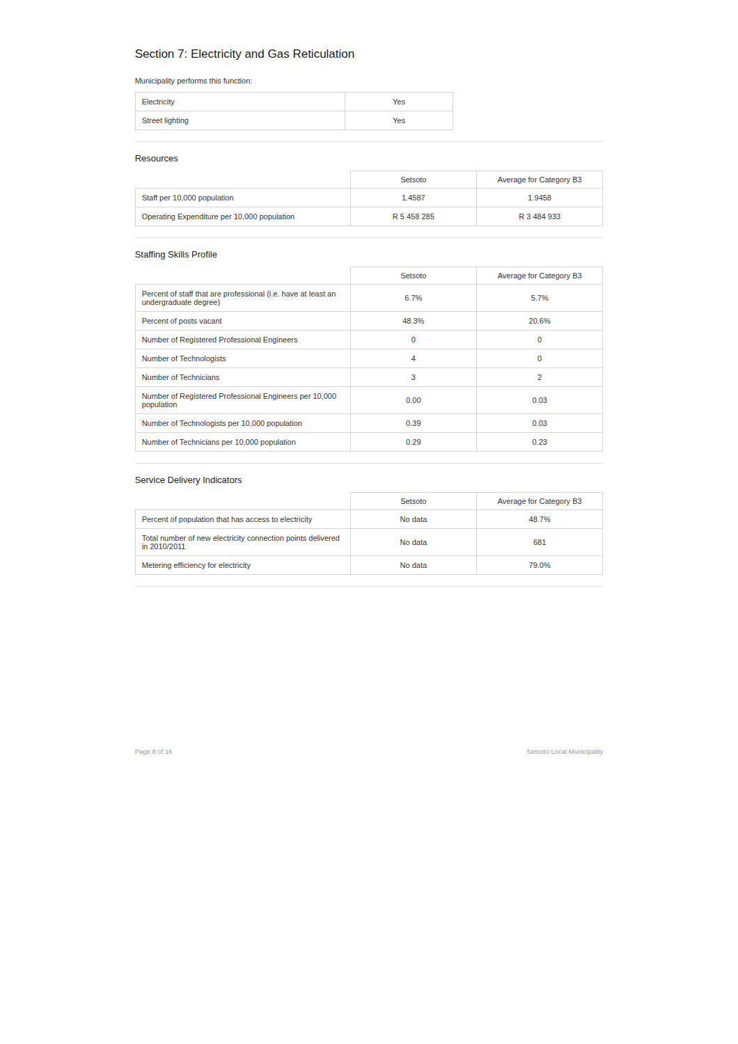Section 7: Electricity and Gas Reticulation
Municipality performs this function:
| Electricity | Yes |
| Street lighting | Yes |
Resources
| | Setsoto | Average for Category B3 |
| --- | --- | --- |
| Staff per 10,000 population | 1.4587 | 1.9458 |
| Operating Expenditure per 10,000 population | R 5 458 285 | R 3 484 933 |
Staffing Skills Profile
| | Setsoto | Average for Category B3 |
| --- | --- | --- |
| Percent of staff that are professional (i.e. have at least an undergraduate degree) | 6.7% | 5.7% |
| Percent of posts vacant | 48.3% | 20.6% |
| Number of Registered Professional Engineers | 0 | 0 |
| Number of Technologists | 4 | 0 |
| Number of Technicians | 3 | 2 |
| Number of Registered Professional Engineers per 10,000 population | 0.00 | 0.03 |
| Number of Technologists per 10,000 population | 0.39 | 0.03 |
| Number of Technicians per 10,000 population | 0.29 | 0.23 |
Service Delivery Indicators
| | Setsoto | Average for Category B3 |
| --- | --- | --- |
| Percent of population that has access to electricity | No data | 48.7% |
| Total number of new electricity connection points delivered in 2010/2011 | No data | 681 |
| Metering efficiency for electricity | No data | 79.0% |
Page 8 of 16 Setsoto Local Municipality